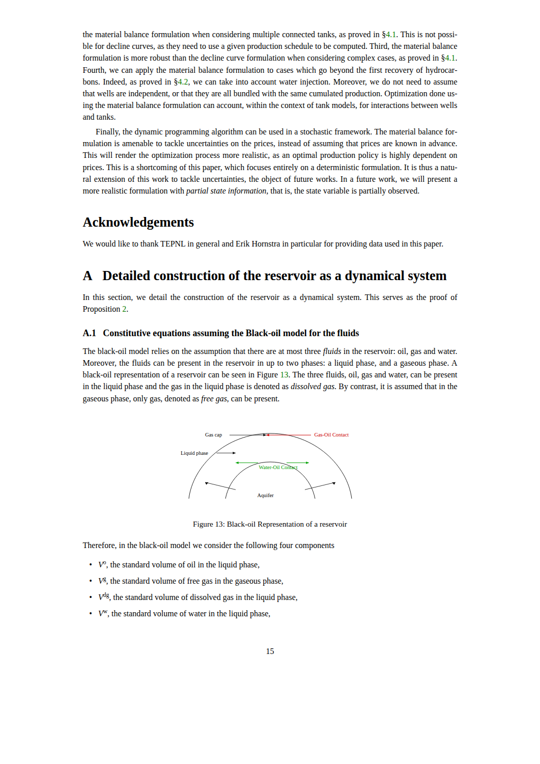the material balance formulation when considering multiple connected tanks, as proved in §4.1. This is not possible for decline curves, as they need to use a given production schedule to be computed. Third, the material balance formulation is more robust than the decline curve formulation when considering complex cases, as proved in §4.1. Fourth, we can apply the material balance formulation to cases which go beyond the first recovery of hydrocarbons. Indeed, as proved in §4.2, we can take into account water injection. Moreover, we do not need to assume that wells are independent, or that they are all bundled with the same cumulated production. Optimization done using the material balance formulation can account, within the context of tank models, for interactions between wells and tanks.
Finally, the dynamic programming algorithm can be used in a stochastic framework. The material balance formulation is amenable to tackle uncertainties on the prices, instead of assuming that prices are known in advance. This will render the optimization process more realistic, as an optimal production policy is highly dependent on prices. This is a shortcoming of this paper, which focuses entirely on a deterministic formulation. It is thus a natural extension of this work to tackle uncertainties, the object of future works. In a future work, we will present a more realistic formulation with partial state information, that is, the state variable is partially observed.
Acknowledgements
We would like to thank TEPNL in general and Erik Hornstra in particular for providing data used in this paper.
A Detailed construction of the reservoir as a dynamical system
In this section, we detail the construction of the reservoir as a dynamical system. This serves as the proof of Proposition 2.
A.1 Constitutive equations assuming the Black-oil model for the fluids
The black-oil model relies on the assumption that there are at most three fluids in the reservoir: oil, gas and water. Moreover, the fluids can be present in the reservoir in up to two phases: a liquid phase, and a gaseous phase. A black-oil representation of a reservoir can be seen in Figure 13. The three fluids, oil, gas and water, can be present in the liquid phase and the gas in the liquid phase is denoted as dissolved gas. By contrast, it is assumed that in the gaseous phase, only gas, denoted as free gas, can be present.
Gas cap Gas-Oil Contact Liquid phase Water-Oil Contact Aquifer
Figure 13: Black-oil Representation of a reservoir
Therefore, in the black-oil model we consider the following four components
Vo, the standard volume of oil in the liquid phase,
Vg, the standard volume of free gas in the gaseous phase,
Vdg, the standard volume of dissolved gas in the liquid phase,
Vw, the standard volume of water in the liquid phase,
15